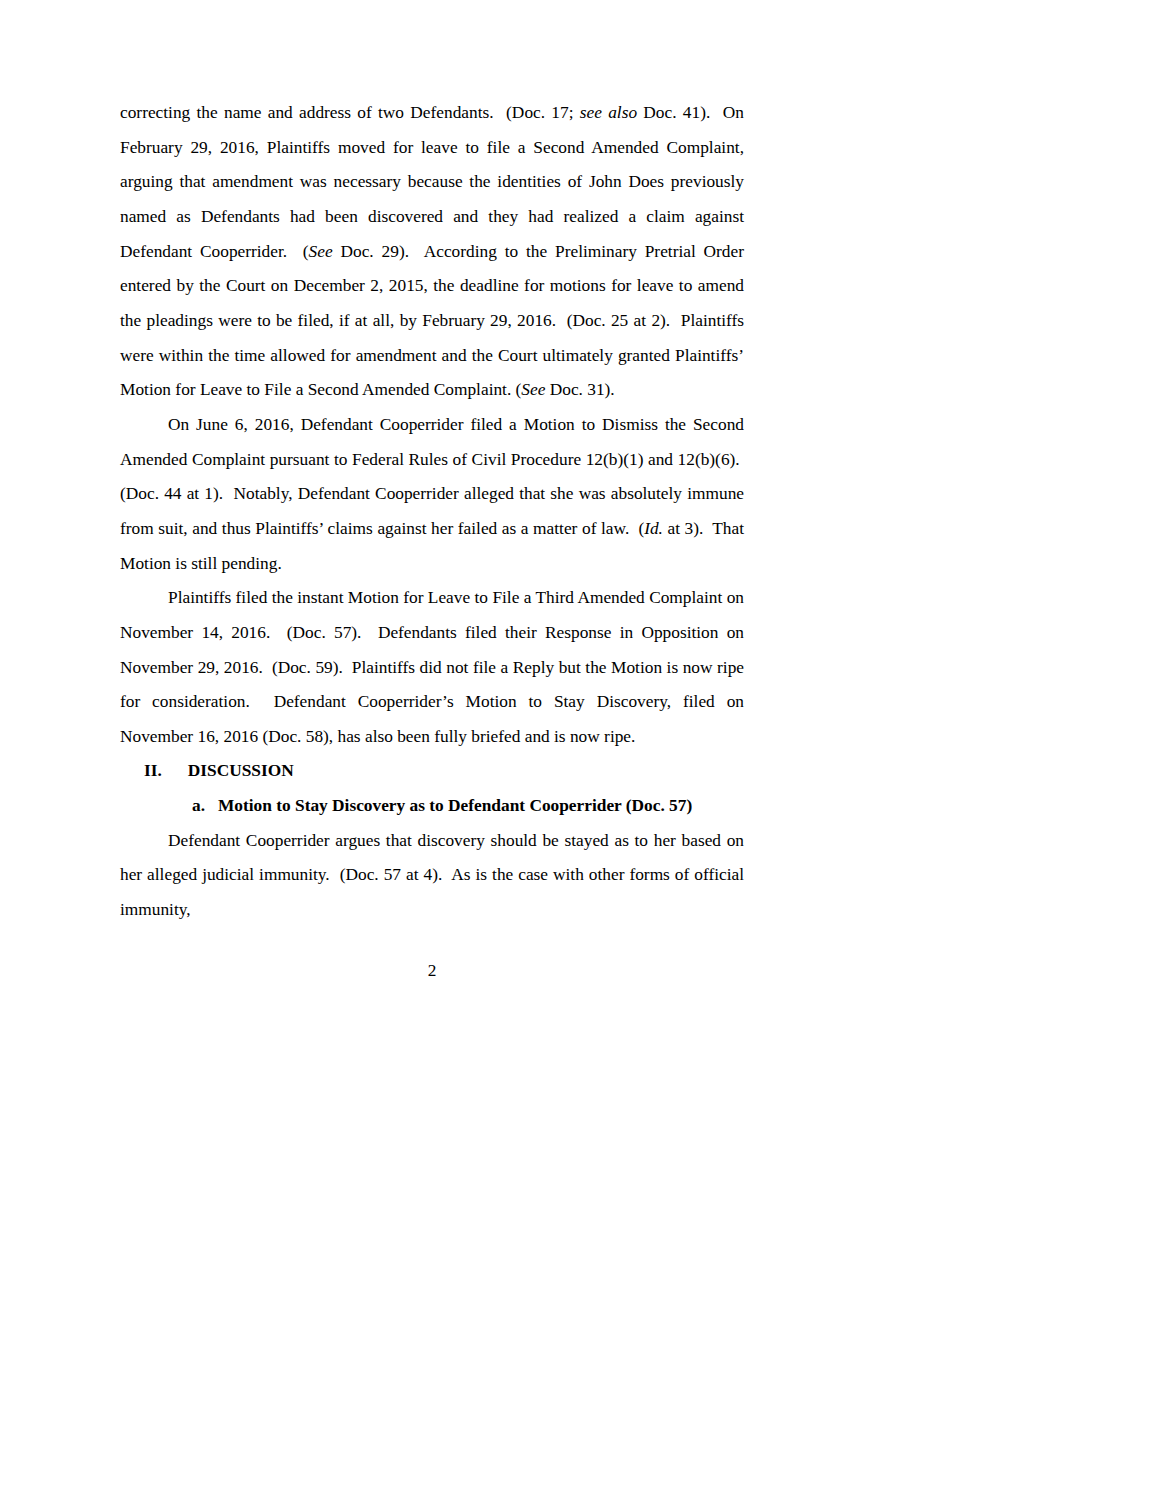correcting the name and address of two Defendants. (Doc. 17; see also Doc. 41). On February 29, 2016, Plaintiffs moved for leave to file a Second Amended Complaint, arguing that amendment was necessary because the identities of John Does previously named as Defendants had been discovered and they had realized a claim against Defendant Cooperrider. (See Doc. 29). According to the Preliminary Pretrial Order entered by the Court on December 2, 2015, the deadline for motions for leave to amend the pleadings were to be filed, if at all, by February 29, 2016. (Doc. 25 at 2). Plaintiffs were within the time allowed for amendment and the Court ultimately granted Plaintiffs’ Motion for Leave to File a Second Amended Complaint. (See Doc. 31).
On June 6, 2016, Defendant Cooperrider filed a Motion to Dismiss the Second Amended Complaint pursuant to Federal Rules of Civil Procedure 12(b)(1) and 12(b)(6). (Doc. 44 at 1). Notably, Defendant Cooperrider alleged that she was absolutely immune from suit, and thus Plaintiffs’ claims against her failed as a matter of law. (Id. at 3). That Motion is still pending.
Plaintiffs filed the instant Motion for Leave to File a Third Amended Complaint on November 14, 2016. (Doc. 57). Defendants filed their Response in Opposition on November 29, 2016. (Doc. 59). Plaintiffs did not file a Reply but the Motion is now ripe for consideration. Defendant Cooperrider’s Motion to Stay Discovery, filed on November 16, 2016 (Doc. 58), has also been fully briefed and is now ripe.
II. DISCUSSION
a. Motion to Stay Discovery as to Defendant Cooperrider (Doc. 57)
Defendant Cooperrider argues that discovery should be stayed as to her based on her alleged judicial immunity. (Doc. 57 at 4). As is the case with other forms of official immunity,
2